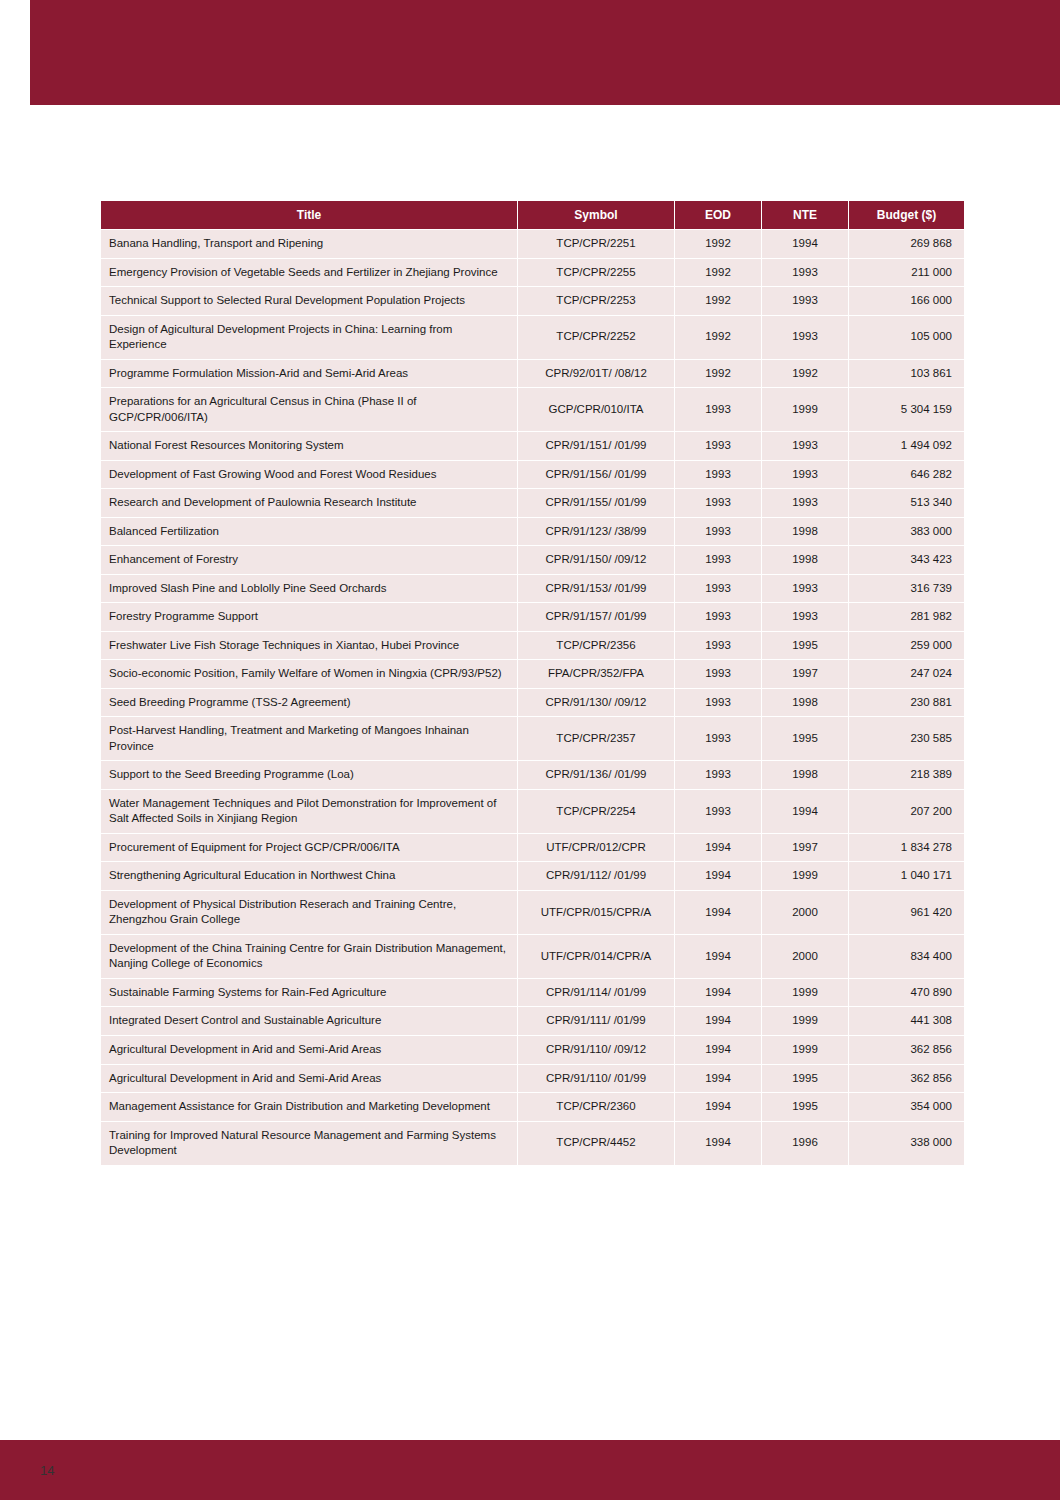| Title | Symbol | EOD | NTE | Budget ($) |
| --- | --- | --- | --- | --- |
| Banana Handling, Transport and Ripening | TCP/CPR/2251 | 1992 | 1994 | 269 868 |
| Emergency Provision of Vegetable Seeds and Fertilizer in Zhejiang Province | TCP/CPR/2255 | 1992 | 1993 | 211 000 |
| Technical Support to Selected Rural Development Population Projects | TCP/CPR/2253 | 1992 | 1993 | 166 000 |
| Design of Agicultural Development Projects in China: Learning from Experience | TCP/CPR/2252 | 1992 | 1993 | 105 000 |
| Programme Formulation Mission-Arid and Semi-Arid Areas | CPR/92/01T/ /08/12 | 1992 | 1992 | 103 861 |
| Preparations for an Agricultural Census in China (Phase II of GCP/CPR/006/ITA) | GCP/CPR/010/ITA | 1993 | 1999 | 5 304 159 |
| National Forest Resources Monitoring System | CPR/91/151/ /01/99 | 1993 | 1993 | 1 494 092 |
| Development of Fast Growing Wood and Forest Wood Residues | CPR/91/156/ /01/99 | 1993 | 1993 | 646 282 |
| Research and Development of Paulownia Research Institute | CPR/91/155/ /01/99 | 1993 | 1993 | 513 340 |
| Balanced Fertilization | CPR/91/123/ /38/99 | 1993 | 1998 | 383 000 |
| Enhancement of Forestry | CPR/91/150/ /09/12 | 1993 | 1998 | 343 423 |
| Improved Slash Pine and Loblolly Pine Seed Orchards | CPR/91/153/ /01/99 | 1993 | 1993 | 316 739 |
| Forestry Programme Support | CPR/91/157/ /01/99 | 1993 | 1993 | 281 982 |
| Freshwater Live Fish Storage Techniques in Xiantao, Hubei Province | TCP/CPR/2356 | 1993 | 1995 | 259 000 |
| Socio-economic Position, Family Welfare of Women in Ningxia (CPR/93/P52) | FPA/CPR/352/FPA | 1993 | 1997 | 247 024 |
| Seed Breeding Programme (TSS-2 Agreement) | CPR/91/130/ /09/12 | 1993 | 1998 | 230 881 |
| Post-Harvest Handling, Treatment and Marketing of Mangoes Inhainan Province | TCP/CPR/2357 | 1993 | 1995 | 230 585 |
| Support to the Seed Breeding Programme (Loa) | CPR/91/136/ /01/99 | 1993 | 1998 | 218 389 |
| Water Management Techniques and Pilot Demonstration for Improvement of Salt Affected Soils in Xinjiang Region | TCP/CPR/2254 | 1993 | 1994 | 207 200 |
| Procurement of Equipment for Project GCP/CPR/006/ITA | UTF/CPR/012/CPR | 1994 | 1997 | 1 834 278 |
| Strengthening Agricultural Education in Northwest China | CPR/91/112/ /01/99 | 1994 | 1999 | 1 040 171 |
| Development of Physical Distribution Reserach and Training Centre, Zhengzhou Grain College | UTF/CPR/015/CPR/A | 1994 | 2000 | 961 420 |
| Development of the China Training Centre for Grain Distribution Management, Nanjing College of Economics | UTF/CPR/014/CPR/A | 1994 | 2000 | 834 400 |
| Sustainable Farming Systems for Rain-Fed Agriculture | CPR/91/114/ /01/99 | 1994 | 1999 | 470 890 |
| Integrated Desert Control and Sustainable Agriculture | CPR/91/111/ /01/99 | 1994 | 1999 | 441 308 |
| Agricultural Development in Arid and Semi-Arid Areas | CPR/91/110/ /09/12 | 1994 | 1999 | 362 856 |
| Agricultural Development in Arid and Semi-Arid Areas | CPR/91/110/ /01/99 | 1994 | 1995 | 362 856 |
| Management Assistance for Grain Distribution and Marketing Development | TCP/CPR/2360 | 1994 | 1995 | 354 000 |
| Training for Improved Natural Resource Management and Farming Systems Development | TCP/CPR/4452 | 1994 | 1996 | 338 000 |
14